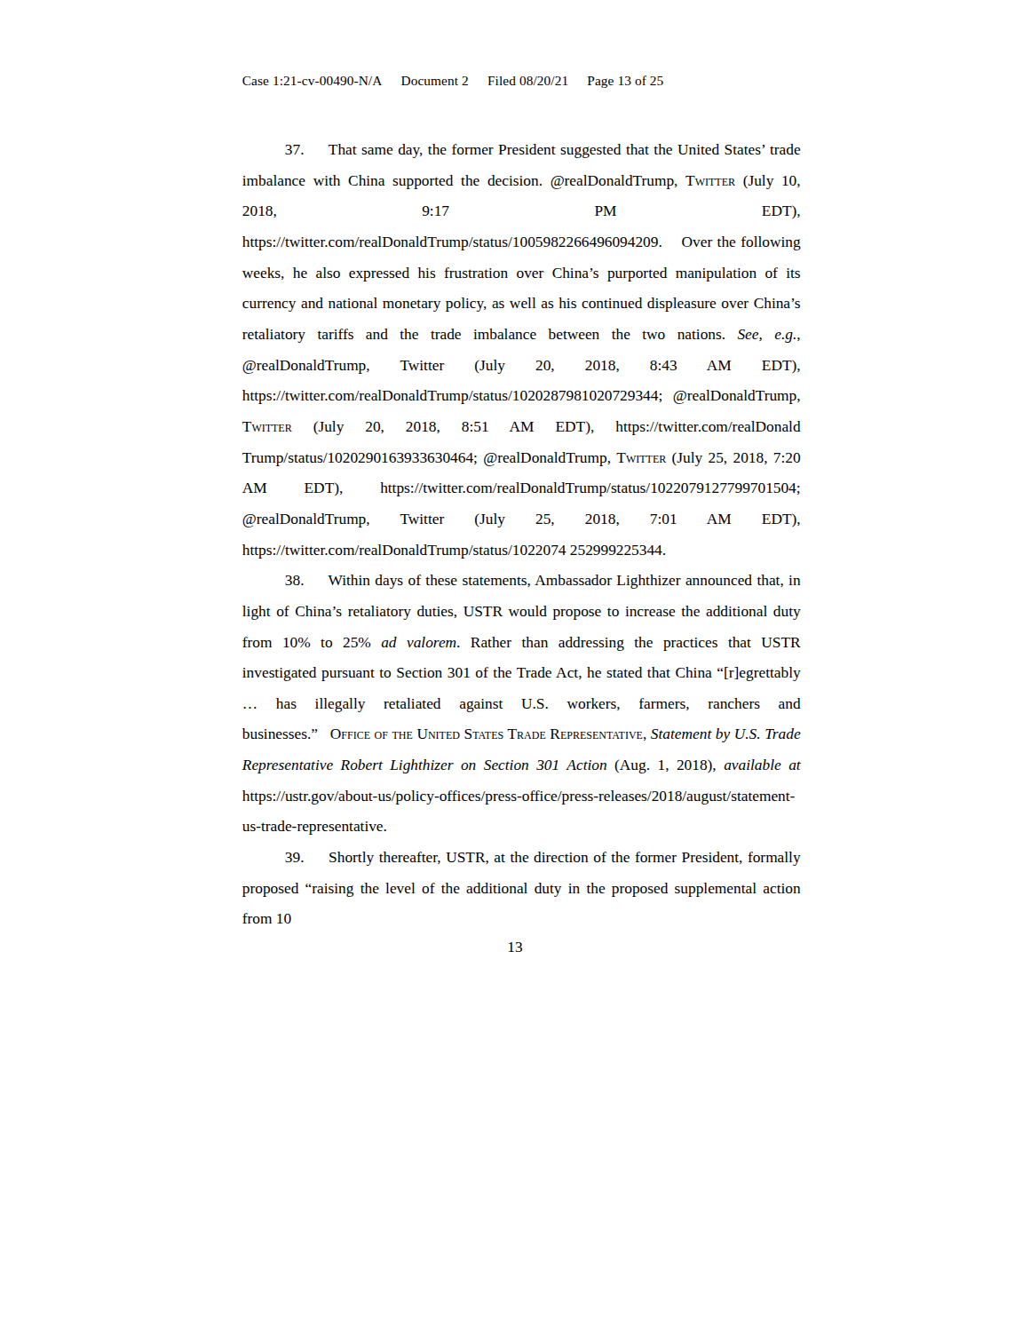Case 1:21-cv-00490-N/A Document 2 Filed 08/20/21 Page 13 of 25
37. That same day, the former President suggested that the United States’ trade imbalance with China supported the decision. @realDonaldTrump, Twitter (July 10, 2018, 9:17 PM EDT), https://twitter.com/realDonaldTrump/status/1005982266496094209. Over the following weeks, he also expressed his frustration over China’s purported manipulation of its currency and national monetary policy, as well as his continued displeasure over China’s retaliatory tariffs and the trade imbalance between the two nations. See, e.g., @realDonaldTrump, Twitter (July 20, 2018, 8:43 AM EDT), https://twitter.com/realDonaldTrump/status/1020287981020729344; @realDonaldTrump, Twitter (July 20, 2018, 8:51 AM EDT), https://twitter.com/realDonald Trump/status/1020290163933630464; @realDonaldTrump, Twitter (July 25, 2018, 7:20 AM EDT), https://twitter.com/realDonaldTrump/status/1022079127799701504; @realDonaldTrump, Twitter (July 25, 2018, 7:01 AM EDT), https://twitter.com/realDonaldTrump/status/1022074 252999225344.
38. Within days of these statements, Ambassador Lighthizer announced that, in light of China’s retaliatory duties, USTR would propose to increase the additional duty from 10% to 25% ad valorem. Rather than addressing the practices that USTR investigated pursuant to Section 301 of the Trade Act, he stated that China “[r]egrettably … has illegally retaliated against U.S. workers, farmers, ranchers and businesses.” Office of the United States Trade Representative, Statement by U.S. Trade Representative Robert Lighthizer on Section 301 Action (Aug. 1, 2018), available at https://ustr.gov/about-us/policy-offices/press-office/press-releases/2018/august/statement-us-trade-representative.
39. Shortly thereafter, USTR, at the direction of the former President, formally proposed “raising the level of the additional duty in the proposed supplemental action from 10
13